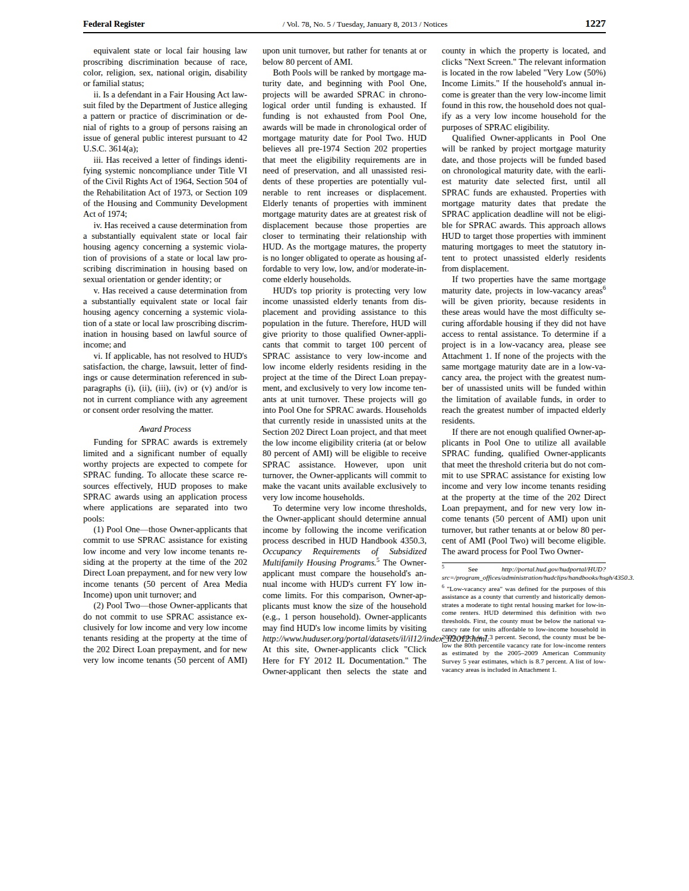Federal Register / Vol. 78, No. 5 / Tuesday, January 8, 2013 / Notices 1227
equivalent state or local fair housing law proscribing discrimination because of race, color, religion, sex, national origin, disability or familial status;
ii. Is a defendant in a Fair Housing Act lawsuit filed by the Department of Justice alleging a pattern or practice of discrimination or denial of rights to a group of persons raising an issue of general public interest pursuant to 42 U.S.C. 3614(a);
iii. Has received a letter of findings identifying systemic noncompliance under Title VI of the Civil Rights Act of 1964, Section 504 of the Rehabilitation Act of 1973, or Section 109 of the Housing and Community Development Act of 1974;
iv. Has received a cause determination from a substantially equivalent state or local fair housing agency concerning a systemic violation of provisions of a state or local law proscribing discrimination in housing based on sexual orientation or gender identity; or
v. Has received a cause determination from a substantially equivalent state or local fair housing agency concerning a systemic violation of a state or local law proscribing discrimination in housing based on lawful source of income; and
vi. If applicable, has not resolved to HUD's satisfaction, the charge, lawsuit, letter of findings or cause determination referenced in subparagraphs (i), (ii), (iii), (iv) or (v) and/or is not in current compliance with any agreement or consent order resolving the matter.
Award Process
Funding for SPRAC awards is extremely limited and a significant number of equally worthy projects are expected to compete for SPRAC funding. To allocate these scarce resources effectively, HUD proposes to make SPRAC awards using an application process where applications are separated into two pools:
(1) Pool One—those Owner-applicants that commit to use SPRAC assistance for existing low income and very low income tenants residing at the property at the time of the 202 Direct Loan prepayment, and for new very low income tenants (50 percent of Area Media Income) upon unit turnover; and
(2) Pool Two—those Owner-applicants that do not commit to use SPRAC assistance exclusively for low income and very low income tenants residing at the property at the time of the 202 Direct Loan prepayment, and for new very low income tenants (50 percent of AMI) upon unit turnover, but rather for tenants at or below 80 percent of AMI.
Both Pools will be ranked by mortgage maturity date, and beginning with Pool One, projects will be awarded SPRAC in chronological order until funding is exhausted. If funding is not exhausted from Pool One, awards will be made in chronological order of mortgage maturity date for Pool Two. HUD believes all pre-1974 Section 202 properties that meet the eligibility requirements are in need of preservation, and all unassisted residents of these properties are potentially vulnerable to rent increases or displacement. Elderly tenants of properties with imminent mortgage maturity dates are at greatest risk of displacement because those properties are closer to terminating their relationship with HUD. As the mortgage matures, the property is no longer obligated to operate as housing affordable to very low, low, and/or moderate-income elderly households.
HUD's top priority is protecting very low income unassisted elderly tenants from displacement and providing assistance to this population in the future. Therefore, HUD will give priority to those qualified Owner-applicants that commit to target 100 percent of SPRAC assistance to very low-income and low income elderly residents residing in the project at the time of the Direct Loan prepayment, and exclusively to very low income tenants at unit turnover. These projects will go into Pool One for SPRAC awards. Households that currently reside in unassisted units at the Section 202 Direct Loan project, and that meet the low income eligibility criteria (at or below 80 percent of AMI) will be eligible to receive SPRAC assistance. However, upon unit turnover, the Owner-applicants will commit to make the vacant units available exclusively to very low income households.
To determine very low income thresholds, the Owner-applicant should determine annual income by following the income verification process described in HUD Handbook 4350.3, Occupancy Requirements of Subsidized Multifamily Housing Programs.5 The Owner-applicant must compare the household's annual income with HUD's current FY low income limits. For this comparison, Owner-applicants must know the size of the household (e.g., 1 person household). Owner-applicants may find HUD's low income limits by visiting http://www.huduser.org/portal/datasets/il/il12/index_il2012.html. At this site, Owner-applicants click "Click Here for FY 2012 IL Documentation." The Owner-applicant then selects the state and county in which the property is located, and clicks "Next Screen." The relevant information is located in the row labeled "Very Low (50%) Income Limits." If the household's annual income is greater than the very low-income limit found in this row, the household does not qualify as a very low income household for the purposes of SPRAC eligibility.
Qualified Owner-applicants in Pool One will be ranked by project mortgage maturity date, and those projects will be funded based on chronological maturity date, with the earliest maturity date selected first, until all SPRAC funds are exhausted. Properties with mortgage maturity dates that predate the SPRAC application deadline will not be eligible for SPRAC awards. This approach allows HUD to target those properties with imminent maturing mortgages to meet the statutory intent to protect unassisted elderly residents from displacement.
If two properties have the same mortgage maturity date, projects in low-vacancy areas6 will be given priority, because residents in these areas would have the most difficulty securing affordable housing if they did not have access to rental assistance. To determine if a project is in a low-vacancy area, please see Attachment 1. If none of the projects with the same mortgage maturity date are in a low-vacancy area, the project with the greatest number of unassisted units will be funded within the limitation of available funds, in order to reach the greatest number of impacted elderly residents.
If there are not enough qualified Owner-applicants in Pool One to utilize all available SPRAC funding, qualified Owner-applicants that meet the threshold criteria but do not commit to use SPRAC assistance for existing low income and very low income tenants residing at the property at the time of the 202 Direct Loan prepayment, and for new very low income tenants (50 percent of AMI) upon unit turnover, but rather tenants at or below 80 percent of AMI (Pool Two) will become eligible. The award process for Pool Two Owner-
5 See http://portal.hud.gov/hudportal/HUD?src=/program_offices/administration/hudclips/handbooks/hsgh/4350.3.
6 "Low-vacancy area" was defined for the purposes of this assistance as a county that currently and historically demonstrates a moderate to tight rental housing market for low-income renters. HUD determined this definition with two thresholds. First, the county must be below the national vacancy rate for units affordable to low-income household in 2000, which is 7.3 percent. Second, the county must be below the 80th percentile vacancy rate for low-income renters as estimated by the 2005–2009 American Community Survey 5 year estimates, which is 8.7 percent. A list of low-vacancy areas is included in Attachment 1.